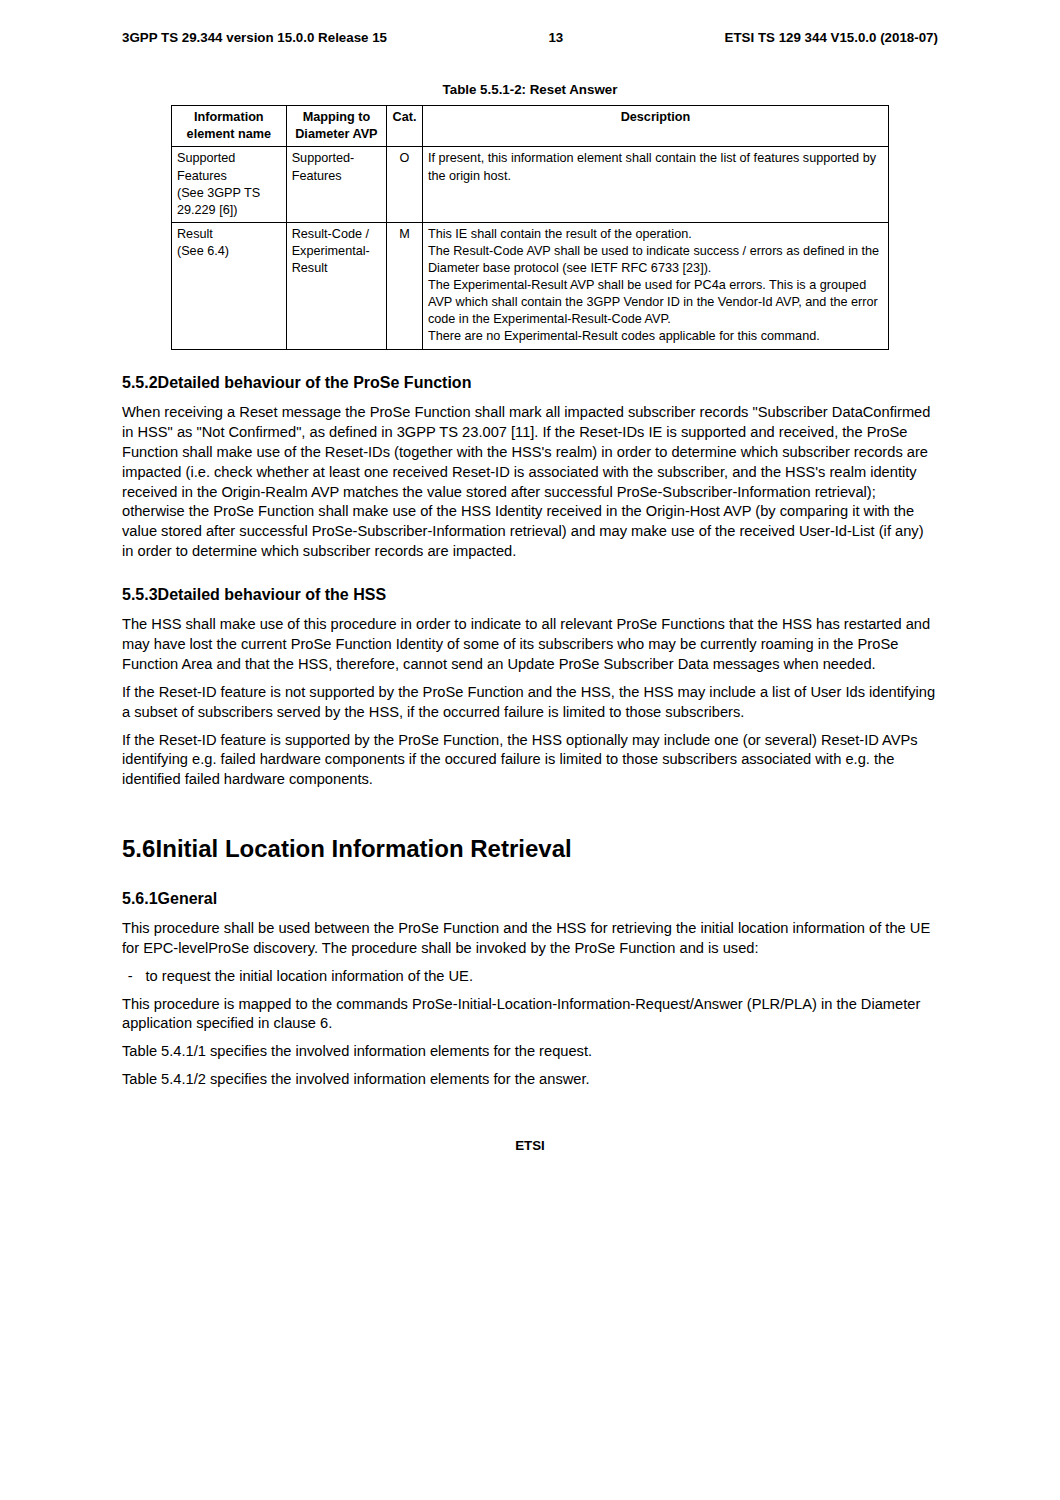3GPP TS 29.344 version 15.0.0 Release 15
13
ETSI TS 129 344 V15.0.0 (2018-07)
Table 5.5.1-2: Reset Answer
| Information element name | Mapping to Diameter AVP | Cat. | Description |
| --- | --- | --- | --- |
| Supported Features (See 3GPP TS 29.229 [6]) | Supported-Features | O | If present, this information element shall contain the list of features supported by the origin host. |
| Result (See 6.4) | Result-Code / Experimental-Result | M | This IE shall contain the result of the operation. The Result-Code AVP shall be used to indicate success / errors as defined in the Diameter base protocol (see IETF RFC 6733 [23]). The Experimental-Result AVP shall be used for PC4a errors. This is a grouped AVP which shall contain the 3GPP Vendor ID in the Vendor-Id AVP, and the error code in the Experimental-Result-Code AVP. There are no Experimental-Result codes applicable for this command. |
5.5.2 Detailed behaviour of the ProSe Function
When receiving a Reset message the ProSe Function shall mark all impacted subscriber records "Subscriber DataConfirmed in HSS" as "Not Confirmed", as defined in 3GPP TS 23.007 [11]. If the Reset-IDs IE is supported and received, the ProSe Function shall make use of the Reset-IDs (together with the HSS's realm) in order to determine which subscriber records are impacted (i.e. check whether at least one received Reset-ID is associated with the subscriber, and the HSS's realm identity received in the Origin-Realm AVP matches the value stored after successful ProSe-Subscriber-Information retrieval); otherwise the ProSe Function shall make use of the HSS Identity received in the Origin-Host AVP (by comparing it with the value stored after successful ProSe-Subscriber-Information retrieval) and may make use of the received User-Id-List (if any) in order to determine which subscriber records are impacted.
5.5.3 Detailed behaviour of the HSS
The HSS shall make use of this procedure in order to indicate to all relevant ProSe Functions that the HSS has restarted and may have lost the current ProSe Function Identity of some of its subscribers who may be currently roaming in the ProSe Function Area and that the HSS, therefore, cannot send an Update ProSe Subscriber Data messages when needed.
If the Reset-ID feature is not supported by the ProSe Function and the HSS, the HSS may include a list of User Ids identifying a subset of subscribers served by the HSS, if the occurred failure is limited to those subscribers.
If the Reset-ID feature is supported by the ProSe Function, the HSS optionally may include one (or several) Reset-ID AVPs identifying e.g. failed hardware components if the occured failure is limited to those subscribers associated with e.g. the identified failed hardware components.
5.6 Initial Location Information Retrieval
5.6.1 General
This procedure shall be used between the ProSe Function and the HSS for retrieving the initial location information of the UE for EPC-levelProSe discovery. The procedure shall be invoked by the ProSe Function and is used:
to request the initial location information of the UE.
This procedure is mapped to the commands ProSe-Initial-Location-Information-Request/Answer (PLR/PLA) in the Diameter application specified in clause 6.
Table 5.4.1/1 specifies the involved information elements for the request.
Table 5.4.1/2 specifies the involved information elements for the answer.
ETSI